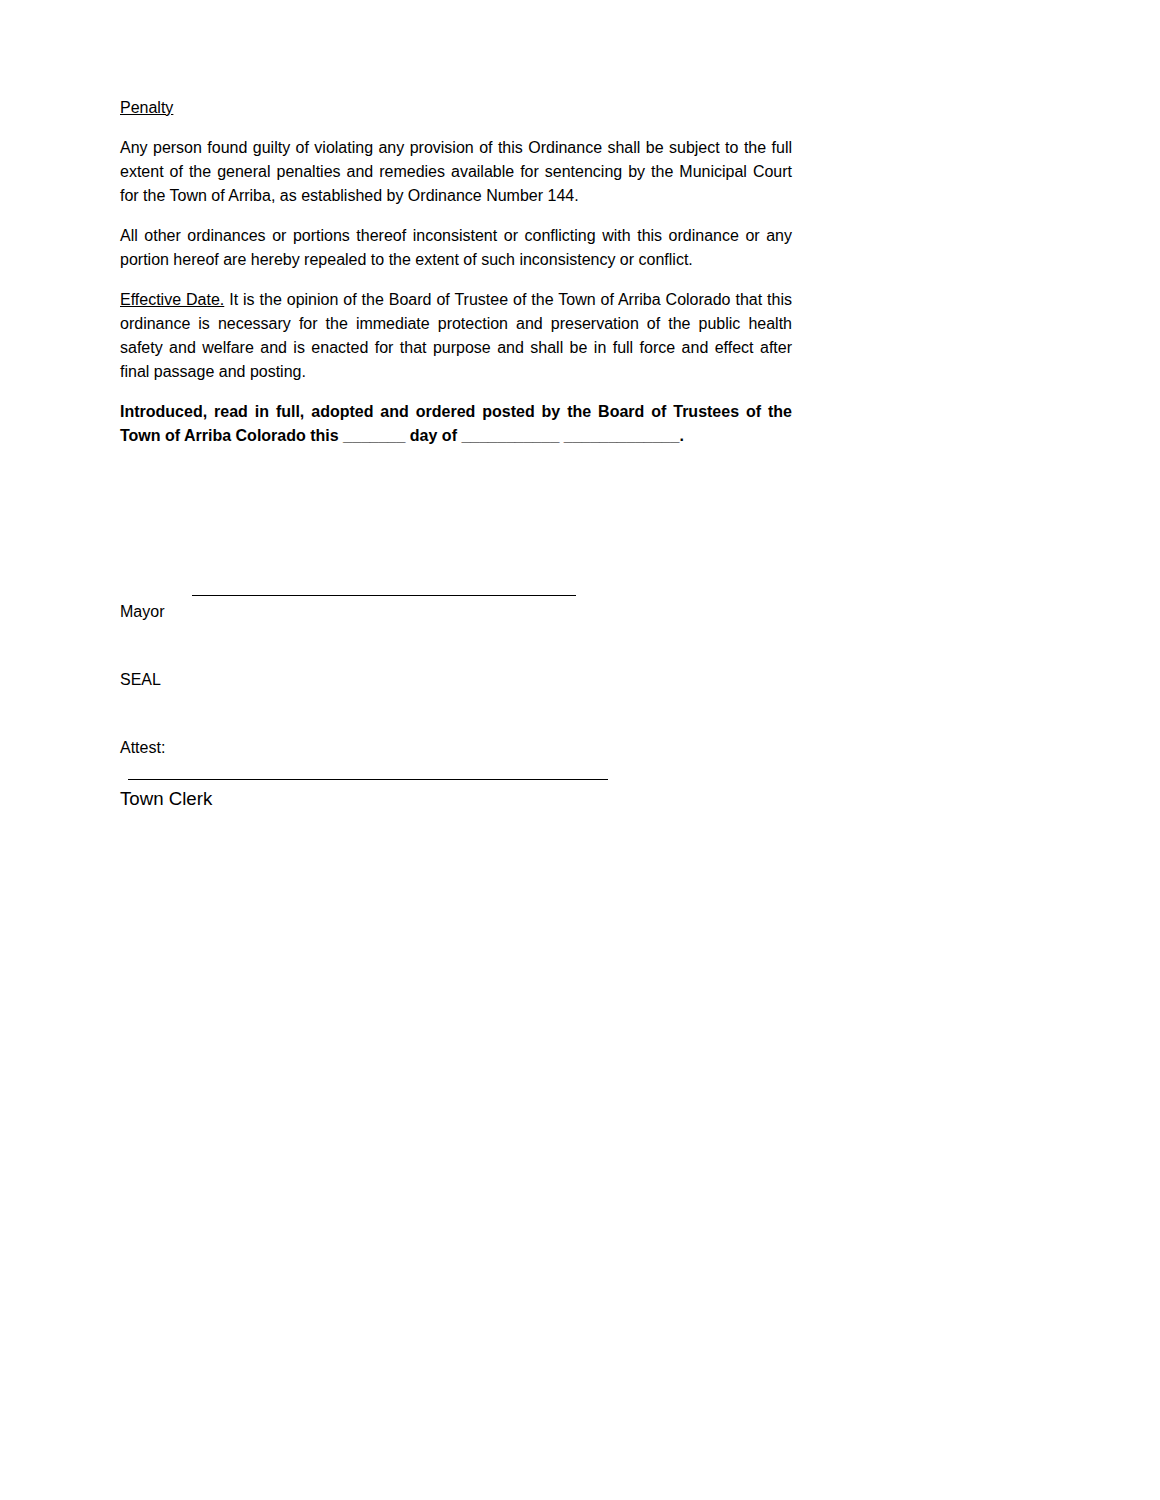Penalty
Any person found guilty of violating any provision of this Ordinance shall be subject to the full extent of the general penalties and remedies available for sentencing by the Municipal Court for the Town of Arriba, as established by Ordinance Number 144.
All other ordinances or portions thereof inconsistent or conflicting with this ordinance or any portion hereof are hereby repealed to the extent of such inconsistency or conflict.
Effective Date. It is the opinion of the Board of Trustee of the Town of Arriba Colorado that this ordinance is necessary for the immediate protection and preservation of the public health safety and welfare and is enacted for that purpose and shall be in full force and effect after final passage and posting.
Introduced, read in full, adopted and ordered posted by the Board of Trustees of the Town of Arriba Colorado this _______ day of ___________ _____________.
Mayor
SEAL
Attest:
Town Clerk